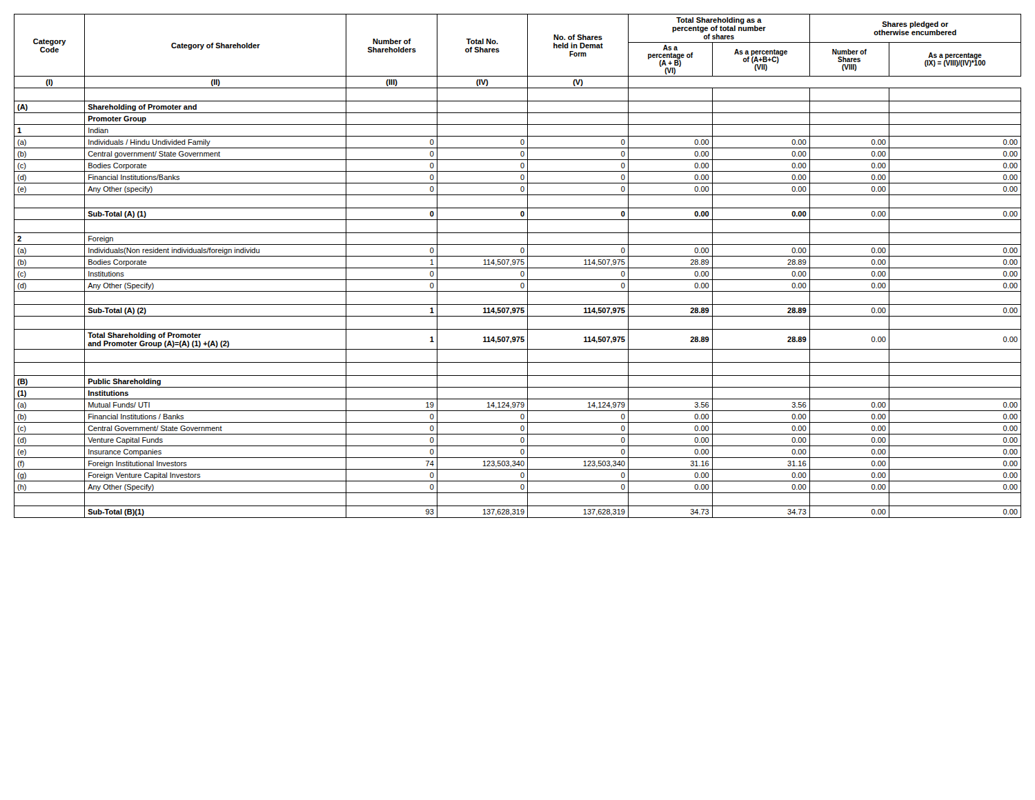| Category Code | Category of Shareholder | Number of Shareholders | Total No. of Shares | No. of Shares held in Demat Form | Total Shareholding as a percentge of total number of shares | Shares pledged or otherwise encumbered |
| --- | --- | --- | --- | --- | --- | --- |
| As a percentage of (A + B) (VI) | As a percentage of (A+B+C) (VII) | Number of Shares (VIII) | As a percentage (IX) = (VIII)/(IV)*100 |
| (I) | (II) | (III) | (IV) | (V) | | |
| (A) | Shareholding of Promoter and | | | | | | | |
| | Promoter Group | | | | | | | |
| 1 | Indian | | | | | | | |
| (a) | Individuals / Hindu Undivided Family | 0 | 0 | 0 | 0.00 | 0.00 | 0.00 | 0.00 |
| (b) | Central government/ State Government | 0 | 0 | 0 | 0.00 | 0.00 | 0.00 | 0.00 |
| (c) | Bodies Corporate | 0 | 0 | 0 | 0.00 | 0.00 | 0.00 | 0.00 |
| (d) | Financial Institutions/Banks | 0 | 0 | 0 | 0.00 | 0.00 | 0.00 | 0.00 |
| (e) | Any Other (specify) | 0 | 0 | 0 | 0.00 | 0.00 | 0.00 | 0.00 |
| | Sub-Total (A) (1) | 0 | 0 | 0 | 0.00 | 0.00 | 0.00 | 0.00 |
| 2 | Foreign | | | | | | | |
| (a) | Individuals(Non resident individuals/foreign individu | 0 | 0 | 0 | 0.00 | 0.00 | 0.00 | 0.00 |
| (b) | Bodies Corporate | 1 | 114,507,975 | 114,507,975 | 28.89 | 28.89 | 0.00 | 0.00 |
| (c) | Institutions | 0 | 0 | 0 | 0.00 | 0.00 | 0.00 | 0.00 |
| (d) | Any Other (Specify) | 0 | 0 | 0 | 0.00 | 0.00 | 0.00 | 0.00 |
| | Sub-Total (A) (2) | 1 | 114,507,975 | 114,507,975 | 28.89 | 28.89 | 0.00 | 0.00 |
| | Total Shareholding of Promoter and Promoter Group (A)=(A) (1) +(A) (2) | 1 | 114,507,975 | 114,507,975 | 28.89 | 28.89 | 0.00 | 0.00 |
| (B) | Public Shareholding | | | | | | | |
| (1) | Institutions | | | | | | | |
| (a) | Mutual Funds/ UTI | 19 | 14,124,979 | 14,124,979 | 3.56 | 3.56 | 0.00 | 0.00 |
| (b) | Financial Institutions / Banks | 0 | 0 | 0 | 0.00 | 0.00 | 0.00 | 0.00 |
| (c) | Central Government/ State Government | 0 | 0 | 0 | 0.00 | 0.00 | 0.00 | 0.00 |
| (d) | Venture Capital Funds | 0 | 0 | 0 | 0.00 | 0.00 | 0.00 | 0.00 |
| (e) | Insurance Companies | 0 | 0 | 0 | 0.00 | 0.00 | 0.00 | 0.00 |
| (f) | Foreign Institutional Investors | 74 | 123,503,340 | 123,503,340 | 31.16 | 31.16 | 0.00 | 0.00 |
| (g) | Foreign Venture Capital Investors | 0 | 0 | 0 | 0.00 | 0.00 | 0.00 | 0.00 |
| (h) | Any Other (Specify) | 0 | 0 | 0 | 0.00 | 0.00 | 0.00 | 0.00 |
| | Sub-Total (B)(1) | 93 | 137,628,319 | 137,628,319 | 34.73 | 34.73 | 0.00 | 0.00 |